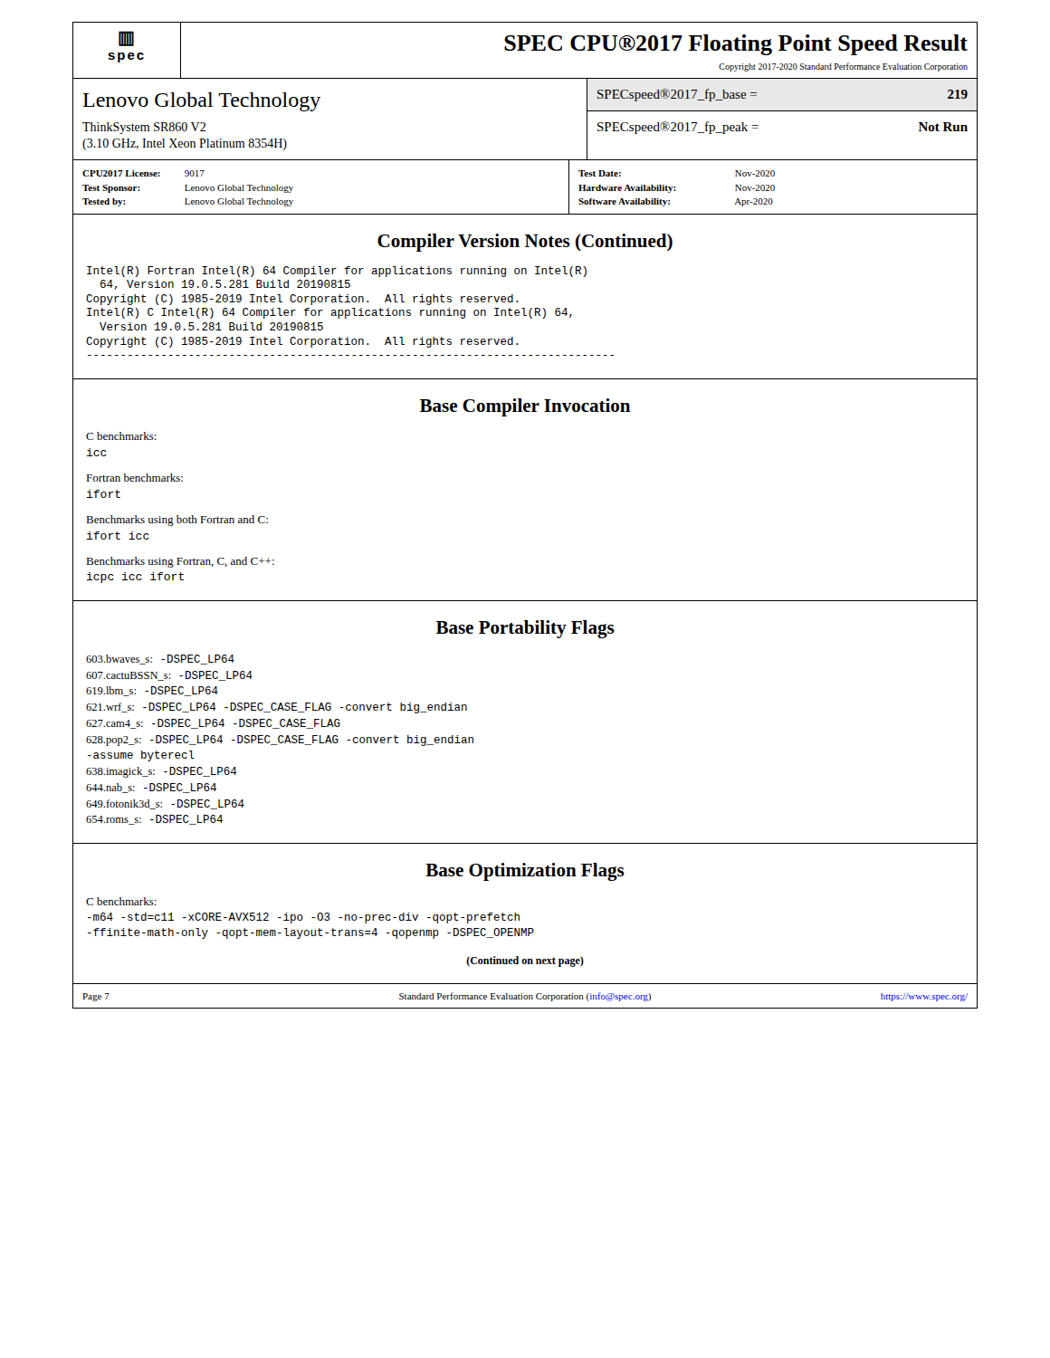▥
spec
SPEC CPU®2017 Floating Point Speed Result
Copyright 2017-2020 Standard Performance Evaluation Corporation
Lenovo Global Technology
ThinkSystem SR860 V2
(3.10 GHz, Intel Xeon Platinum 8354H)
SPECspeed®2017_fp_base = 219
SPECspeed®2017_fp_peak = Not Run
CPU2017 License: 9017
Test Sponsor: Lenovo Global Technology
Tested by: Lenovo Global Technology
Test Date: Nov-2020
Hardware Availability: Nov-2020
Software Availability: Apr-2020
Compiler Version Notes (Continued)
Intel(R) Fortran Intel(R) 64 Compiler for applications running on Intel(R)
  64, Version 19.0.5.281 Build 20190815
Copyright (C) 1985-2019 Intel Corporation.  All rights reserved.
Intel(R) C Intel(R) 64 Compiler for applications running on Intel(R) 64,
  Version 19.0.5.281 Build 20190815
Copyright (C) 1985-2019 Intel Corporation.  All rights reserved.
------------------------------------------------------------------------------
Base Compiler Invocation
C benchmarks:
icc
Fortran benchmarks:
ifort
Benchmarks using both Fortran and C:
ifort icc
Benchmarks using Fortran, C, and C++:
icpc icc ifort
Base Portability Flags
603.bwaves_s: -DSPEC_LP64
607.cactuBSSN_s: -DSPEC_LP64
619.lbm_s: -DSPEC_LP64
621.wrf_s: -DSPEC_LP64 -DSPEC_CASE_FLAG -convert big_endian
627.cam4_s: -DSPEC_LP64 -DSPEC_CASE_FLAG
628.pop2_s: -DSPEC_LP64 -DSPEC_CASE_FLAG -convert big_endian
-assume byterecl
638.imagick_s: -DSPEC_LP64
644.nab_s: -DSPEC_LP64
649.fotonik3d_s: -DSPEC_LP64
654.roms_s: -DSPEC_LP64
Base Optimization Flags
C benchmarks:
-m64 -std=c11 -xCORE-AVX512 -ipo -O3 -no-prec-div -qopt-prefetch
-ffinite-math-only -qopt-mem-layout-trans=4 -qopenmp -DSPEC_OPENMP
(Continued on next page)
Page 7
Standard Performance Evaluation Corporation (info@spec.org)
https://www.spec.org/